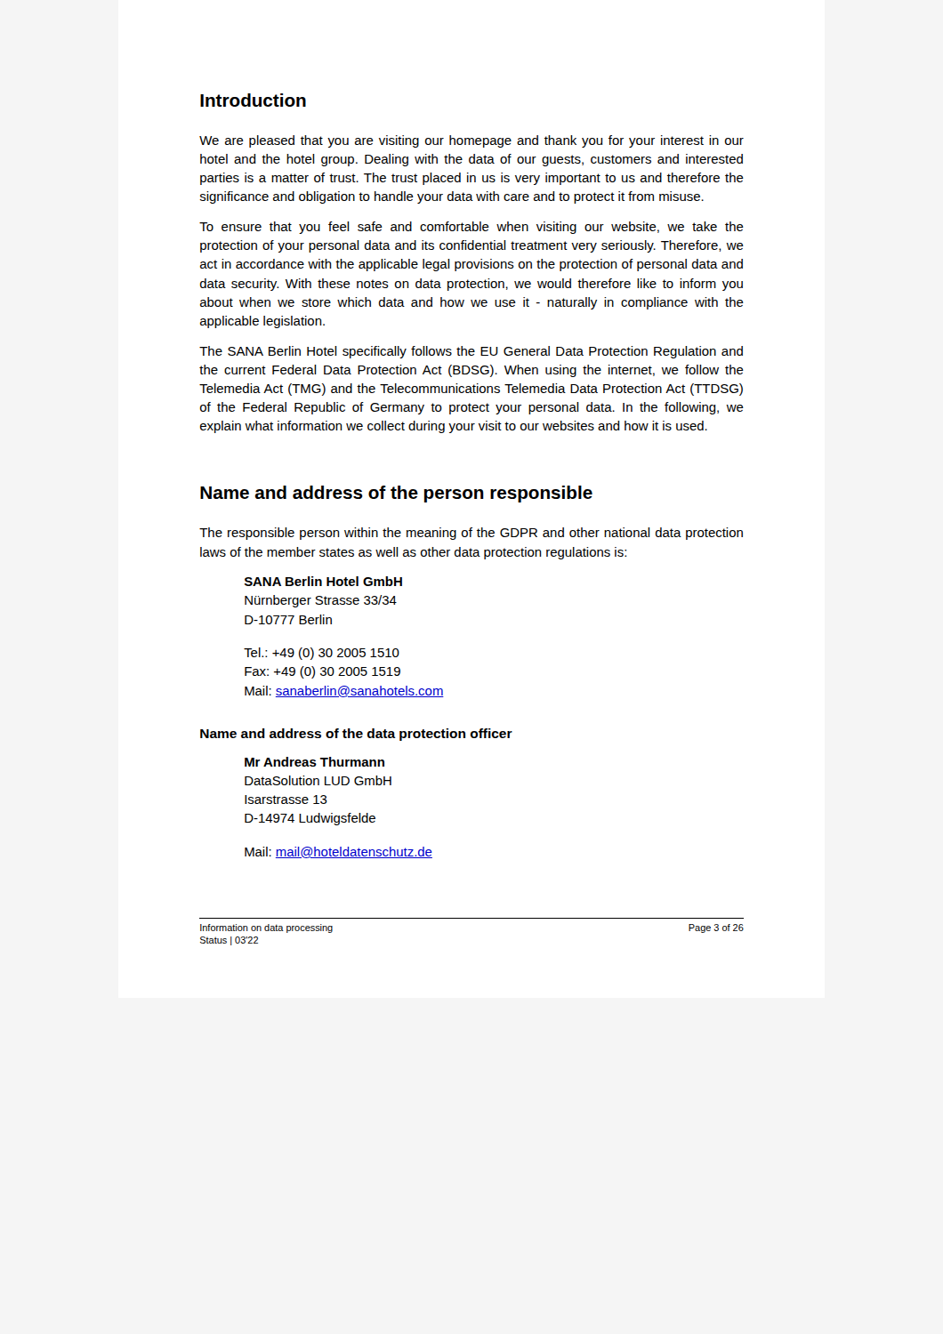Introduction
We are pleased that you are visiting our homepage and thank you for your interest in our hotel and the hotel group. Dealing with the data of our guests, customers and interested parties is a matter of trust. The trust placed in us is very important to us and therefore the significance and obligation to handle your data with care and to protect it from misuse.
To ensure that you feel safe and comfortable when visiting our website, we take the protection of your personal data and its confidential treatment very seriously. Therefore, we act in accordance with the applicable legal provisions on the protection of personal data and data security. With these notes on data protection, we would therefore like to inform you about when we store which data and how we use it - naturally in compliance with the applicable legislation.
The SANA Berlin Hotel specifically follows the EU General Data Protection Regulation and the current Federal Data Protection Act (BDSG). When using the internet, we follow the Telemedia Act (TMG) and the Telecommunications Telemedia Data Protection Act (TTDSG) of the Federal Republic of Germany to protect your personal data. In the following, we explain what information we collect during your visit to our websites and how it is used.
Name and address of the person responsible
The responsible person within the meaning of the GDPR and other national data protection laws of the member states as well as other data protection regulations is:
SANA Berlin Hotel GmbH
Nürnberger Strasse 33/34
D-10777 Berlin
Tel.: +49 (0) 30 2005 1510
Fax: +49 (0) 30 2005 1519
Mail: sanaberlin@sanahotels.com
Name and address of the data protection officer
Mr Andreas Thurmann
DataSolution LUD GmbH
Isarstrasse 13
D-14974 Ludwigsfelde
Mail: mail@hoteldatenschutz.de
Information on data processing
Status | 03'22
Page 3 of 26